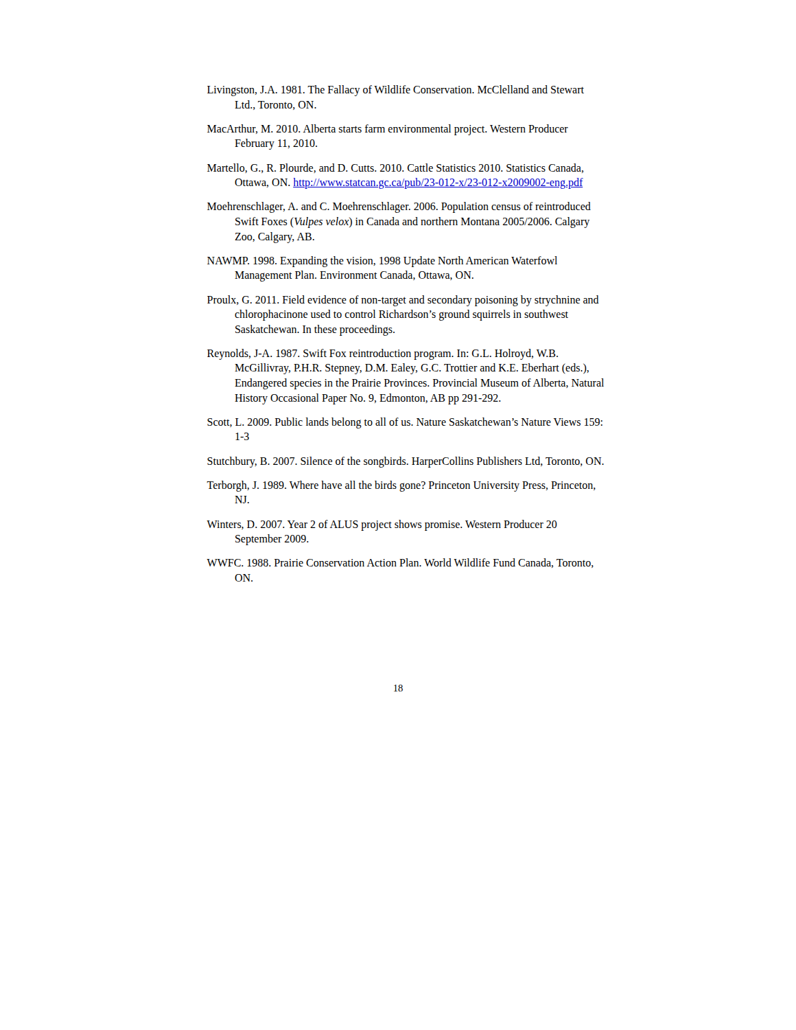Livingston, J.A. 1981. The Fallacy of Wildlife Conservation. McClelland and Stewart Ltd., Toronto, ON.
MacArthur, M. 2010. Alberta starts farm environmental project. Western Producer February 11, 2010.
Martello, G., R. Plourde, and D. Cutts. 2010. Cattle Statistics 2010. Statistics Canada, Ottawa, ON. http://www.statcan.gc.ca/pub/23-012-x/23-012-x2009002-eng.pdf
Moehrenschlager, A. and C. Moehrenschlager. 2006. Population census of reintroduced Swift Foxes (Vulpes velox) in Canada and northern Montana 2005/2006. Calgary Zoo, Calgary, AB.
NAWMP. 1998. Expanding the vision, 1998 Update North American Waterfowl Management Plan. Environment Canada, Ottawa, ON.
Proulx, G. 2011. Field evidence of non-target and secondary poisoning by strychnine and chlorophacinone used to control Richardson’s ground squirrels in southwest Saskatchewan. In these proceedings.
Reynolds, J-A. 1987. Swift Fox reintroduction program. In: G.L. Holroyd, W.B. McGillivray, P.H.R. Stepney, D.M. Ealey, G.C. Trottier and K.E. Eberhart (eds.), Endangered species in the Prairie Provinces. Provincial Museum of Alberta, Natural History Occasional Paper No. 9, Edmonton, AB pp 291-292.
Scott, L. 2009. Public lands belong to all of us. Nature Saskatchewan’s Nature Views 159: 1-3
Stutchbury, B. 2007. Silence of the songbirds. HarperCollins Publishers Ltd, Toronto, ON.
Terborgh, J. 1989. Where have all the birds gone? Princeton University Press, Princeton, NJ.
Winters, D. 2007. Year 2 of ALUS project shows promise. Western Producer 20 September 2009.
WWFC. 1988. Prairie Conservation Action Plan. World Wildlife Fund Canada, Toronto, ON.
18